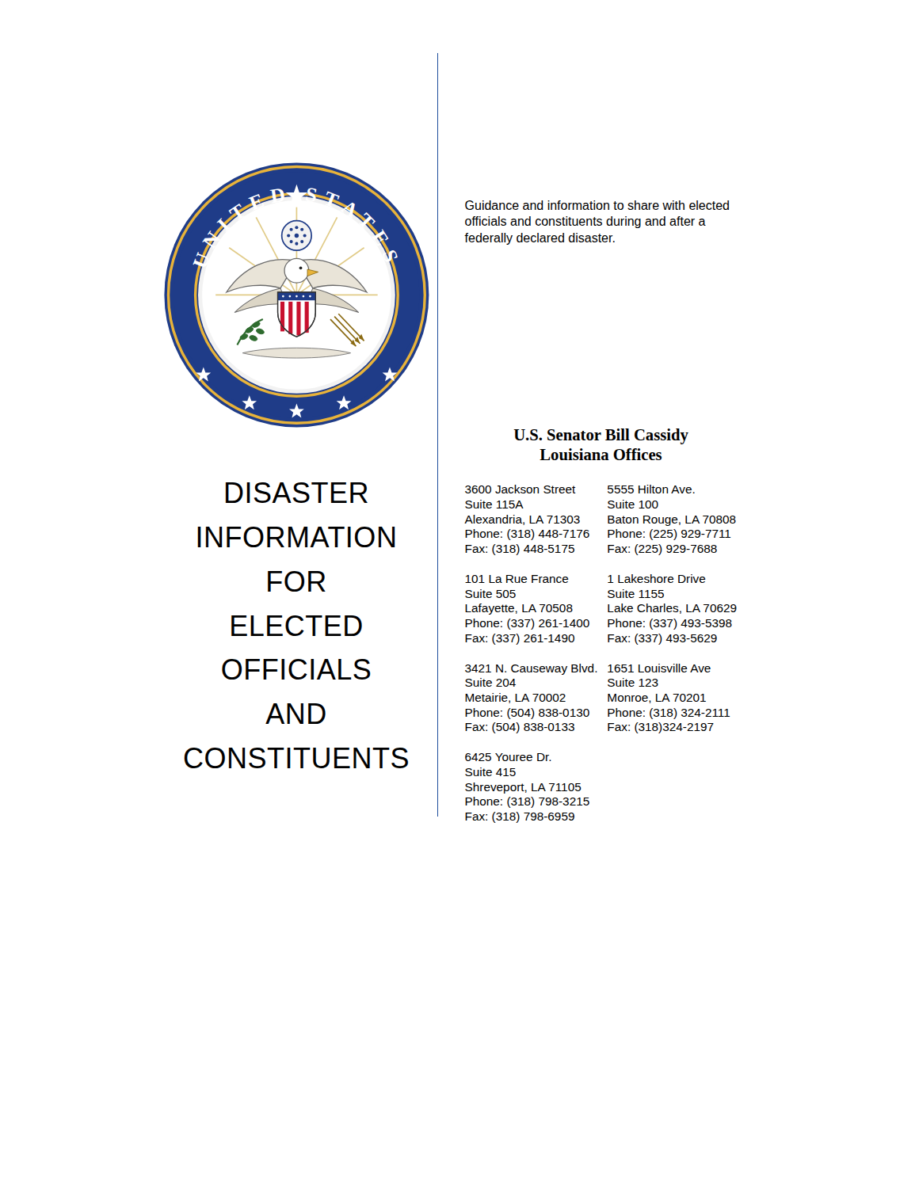UNITED STATES SENATE
DISASTER
INFORMATION FOR
ELECTED OFFICIALS
AND CONSTITUENTS
Guidance and information to share with elected officials and constituents during and after a federally declared disaster.
U.S. Senator Bill Cassidy
Louisiana Offices
| 3600 Jackson Street Suite 115A Alexandria, LA 71303 Phone: (318) 448-7176 Fax: (318) 448-5175 | 5555 Hilton Ave. Suite 100 Baton Rouge, LA 70808 Phone: (225) 929-7711 Fax: (225) 929-7688 |
| 101 La Rue France Suite 505 Lafayette, LA 70508 Phone: (337) 261-1400 Fax: (337) 261-1490 | 1 Lakeshore Drive Suite 1155 Lake Charles, LA 70629 Phone: (337) 493-5398 Fax: (337) 493-5629 |
| 3421 N. Causeway Blvd. Suite 204 Metairie, LA 70002 Phone: (504) 838-0130 Fax: (504) 838-0133 | 1651 Louisville Ave Suite 123 Monroe, LA 70201 Phone: (318) 324-2111 Fax: (318)324-2197 |
| 6425 Youree Dr. Suite 415 Shreveport, LA 71105 Phone: (318) 798-3215 Fax: (318) 798-6959 | |